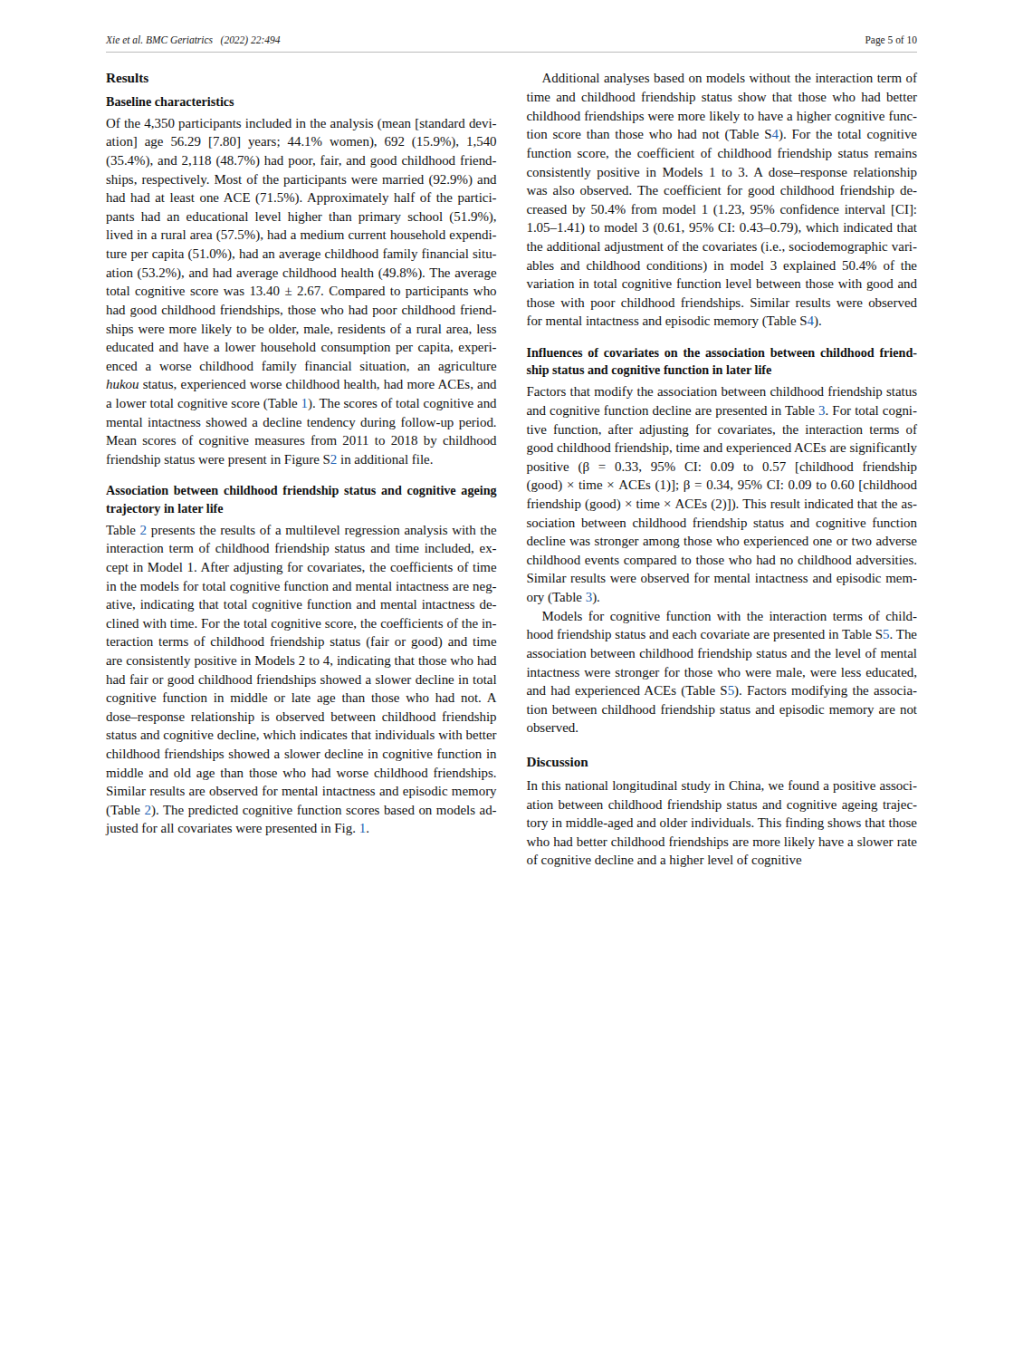Xie et al. BMC Geriatrics (2022) 22:494 Page 5 of 10
Results
Baseline characteristics
Of the 4,350 participants included in the analysis (mean [standard deviation] age 56.29 [7.80] years; 44.1% women), 692 (15.9%), 1,540 (35.4%), and 2,118 (48.7%) had poor, fair, and good childhood friendships, respectively. Most of the participants were married (92.9%) and had had at least one ACE (71.5%). Approximately half of the participants had an educational level higher than primary school (51.9%), lived in a rural area (57.5%), had a medium current household expenditure per capita (51.0%), had an average childhood family financial situation (53.2%), and had average childhood health (49.8%). The average total cognitive score was 13.40 ± 2.67. Compared to participants who had good childhood friendships, those who had poor childhood friendships were more likely to be older, male, residents of a rural area, less educated and have a lower household consumption per capita, experienced a worse childhood family financial situation, an agriculture hukou status, experienced worse childhood health, had more ACEs, and a lower total cognitive score (Table 1). The scores of total cognitive and mental intactness showed a decline tendency during follow-up period. Mean scores of cognitive measures from 2011 to 2018 by childhood friendship status were present in Figure S2 in additional file.
Association between childhood friendship status and cognitive ageing trajectory in later life
Table 2 presents the results of a multilevel regression analysis with the interaction term of childhood friendship status and time included, except in Model 1. After adjusting for covariates, the coefficients of time in the models for total cognitive function and mental intactness are negative, indicating that total cognitive function and mental intactness declined with time. For the total cognitive score, the coefficients of the interaction terms of childhood friendship status (fair or good) and time are consistently positive in Models 2 to 4, indicating that those who had had fair or good childhood friendships showed a slower decline in total cognitive function in middle or late age than those who had not. A dose–response relationship is observed between childhood friendship status and cognitive decline, which indicates that individuals with better childhood friendships showed a slower decline in cognitive function in middle and old age than those who had worse childhood friendships. Similar results are observed for mental intactness and episodic memory (Table 2). The predicted cognitive function scores based on models adjusted for all covariates were presented in Fig. 1.
Additional analyses based on models without the interaction term of time and childhood friendship status show that those who had better childhood friendships were more likely to have a higher cognitive function score than those who had not (Table S4). For the total cognitive function score, the coefficient of childhood friendship status remains consistently positive in Models 1 to 3. A dose–response relationship was also observed. The coefficient for good childhood friendship decreased by 50.4% from model 1 (1.23, 95% confidence interval [CI]: 1.05–1.41) to model 3 (0.61, 95% CI: 0.43–0.79), which indicated that the additional adjustment of the covariates (i.e., sociodemographic variables and childhood conditions) in model 3 explained 50.4% of the variation in total cognitive function level between those with good and those with poor childhood friendships. Similar results were observed for mental intactness and episodic memory (Table S4).
Influences of covariates on the association between childhood friendship status and cognitive function in later life
Factors that modify the association between childhood friendship status and cognitive function decline are presented in Table 3. For total cognitive function, after adjusting for covariates, the interaction terms of good childhood friendship, time and experienced ACEs are significantly positive (β = 0.33, 95% CI: 0.09 to 0.57 [childhood friendship (good) × time × ACEs (1)]; β = 0.34, 95% CI: 0.09 to 0.60 [childhood friendship (good) × time × ACEs (2)]). This result indicated that the association between childhood friendship status and cognitive function decline was stronger among those who experienced one or two adverse childhood events compared to those who had no childhood adversities. Similar results were observed for mental intactness and episodic memory (Table 3).
Models for cognitive function with the interaction terms of childhood friendship status and each covariate are presented in Table S5. The association between childhood friendship status and the level of mental intactness were stronger for those who were male, were less educated, and had experienced ACEs (Table S5). Factors modifying the association between childhood friendship status and episodic memory are not observed.
Discussion
In this national longitudinal study in China, we found a positive association between childhood friendship status and cognitive ageing trajectory in middle-aged and older individuals. This finding shows that those who had better childhood friendships are more likely have a slower rate of cognitive decline and a higher level of cognitive